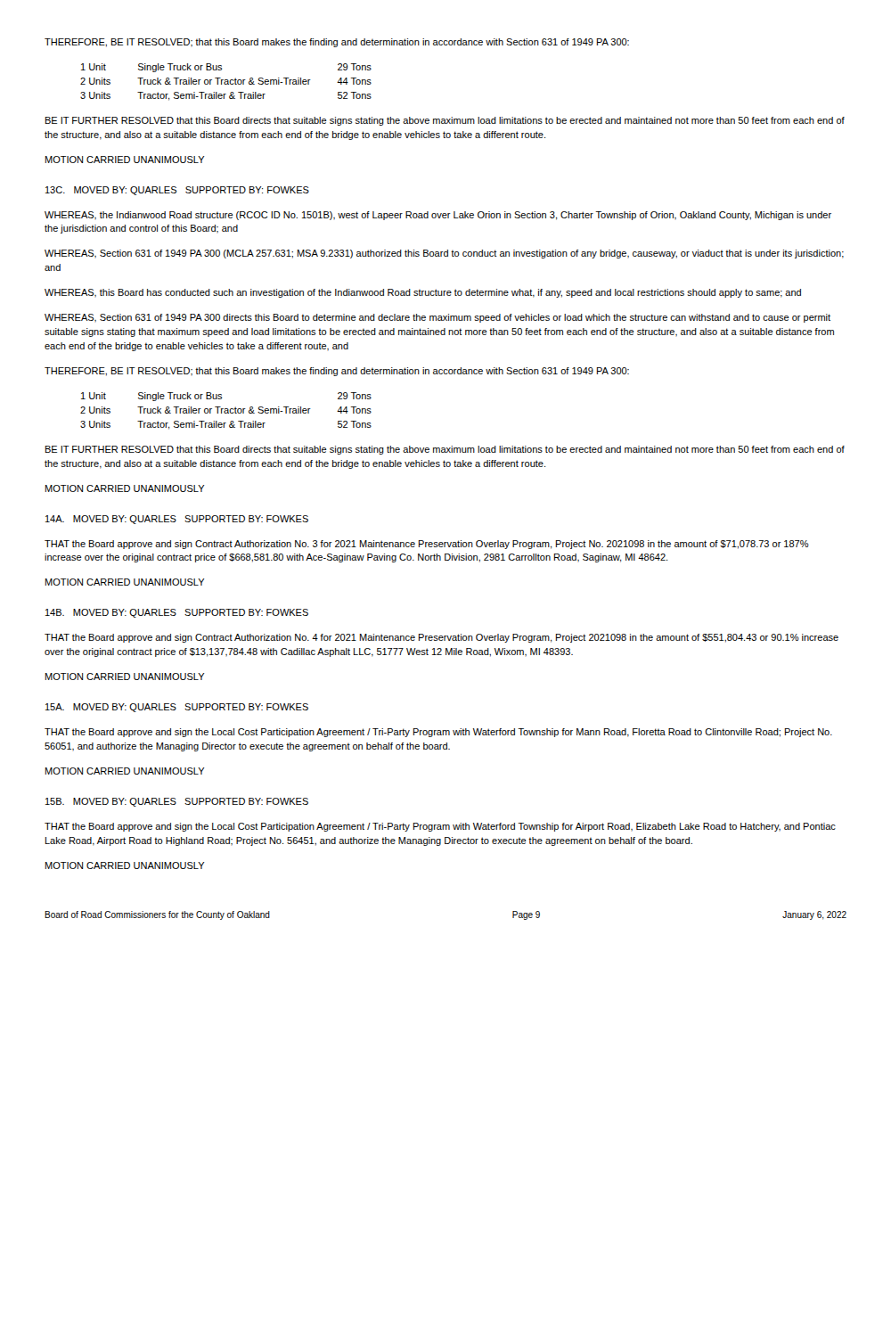THEREFORE, BE IT RESOLVED; that this Board makes the finding and determination in accordance with Section 631 of 1949 PA 300:
| 1 Unit | Single Truck or Bus | 29 Tons |
| 2 Units | Truck & Trailer or Tractor & Semi-Trailer | 44 Tons |
| 3 Units | Tractor, Semi-Trailer & Trailer | 52 Tons |
BE IT FURTHER RESOLVED that this Board directs that suitable signs stating the above maximum load limitations to be erected and maintained not more than 50 feet from each end of the structure, and also at a suitable distance from each end of the bridge to enable vehicles to take a different route.
MOTION CARRIED UNANIMOUSLY
13C. MOVED BY: QUARLES SUPPORTED BY: FOWKES
WHEREAS, the Indianwood Road structure (RCOC ID No. 1501B), west of Lapeer Road over Lake Orion in Section 3, Charter Township of Orion, Oakland County, Michigan is under the jurisdiction and control of this Board; and
WHEREAS, Section 631 of 1949 PA 300 (MCLA 257.631; MSA 9.2331) authorized this Board to conduct an investigation of any bridge, causeway, or viaduct that is under its jurisdiction; and
WHEREAS, this Board has conducted such an investigation of the Indianwood Road structure to determine what, if any, speed and local restrictions should apply to same; and
WHEREAS, Section 631 of 1949 PA 300 directs this Board to determine and declare the maximum speed of vehicles or load which the structure can withstand and to cause or permit suitable signs stating that maximum speed and load limitations to be erected and maintained not more than 50 feet from each end of the structure, and also at a suitable distance from each end of the bridge to enable vehicles to take a different route, and
THEREFORE, BE IT RESOLVED; that this Board makes the finding and determination in accordance with Section 631 of 1949 PA 300:
| 1 Unit | Single Truck or Bus | 29 Tons |
| 2 Units | Truck & Trailer or Tractor & Semi-Trailer | 44 Tons |
| 3 Units | Tractor, Semi-Trailer & Trailer | 52 Tons |
BE IT FURTHER RESOLVED that this Board directs that suitable signs stating the above maximum load limitations to be erected and maintained not more than 50 feet from each end of the structure, and also at a suitable distance from each end of the bridge to enable vehicles to take a different route.
MOTION CARRIED UNANIMOUSLY
14A. MOVED BY: QUARLES SUPPORTED BY: FOWKES
THAT the Board approve and sign Contract Authorization No. 3 for 2021 Maintenance Preservation Overlay Program, Project No. 2021098 in the amount of $71,078.73 or 187% increase over the original contract price of $668,581.80 with Ace-Saginaw Paving Co. North Division, 2981 Carrollton Road, Saginaw, MI 48642.
MOTION CARRIED UNANIMOUSLY
14B. MOVED BY: QUARLES SUPPORTED BY: FOWKES
THAT the Board approve and sign Contract Authorization No. 4 for 2021 Maintenance Preservation Overlay Program, Project 2021098 in the amount of $551,804.43 or 90.1% increase over the original contract price of $13,137,784.48 with Cadillac Asphalt LLC, 51777 West 12 Mile Road, Wixom, MI 48393.
MOTION CARRIED UNANIMOUSLY
15A. MOVED BY: QUARLES SUPPORTED BY: FOWKES
THAT the Board approve and sign the Local Cost Participation Agreement / Tri-Party Program with Waterford Township for Mann Road, Floretta Road to Clintonville Road; Project No. 56051, and authorize the Managing Director to execute the agreement on behalf of the board.
MOTION CARRIED UNANIMOUSLY
15B. MOVED BY: QUARLES SUPPORTED BY: FOWKES
THAT the Board approve and sign the Local Cost Participation Agreement / Tri-Party Program with Waterford Township for Airport Road, Elizabeth Lake Road to Hatchery, and Pontiac Lake Road, Airport Road to Highland Road; Project No. 56451, and authorize the Managing Director to execute the agreement on behalf of the board.
MOTION CARRIED UNANIMOUSLY
Board of Road Commissioners for the County of Oakland Page 9 January 6, 2022